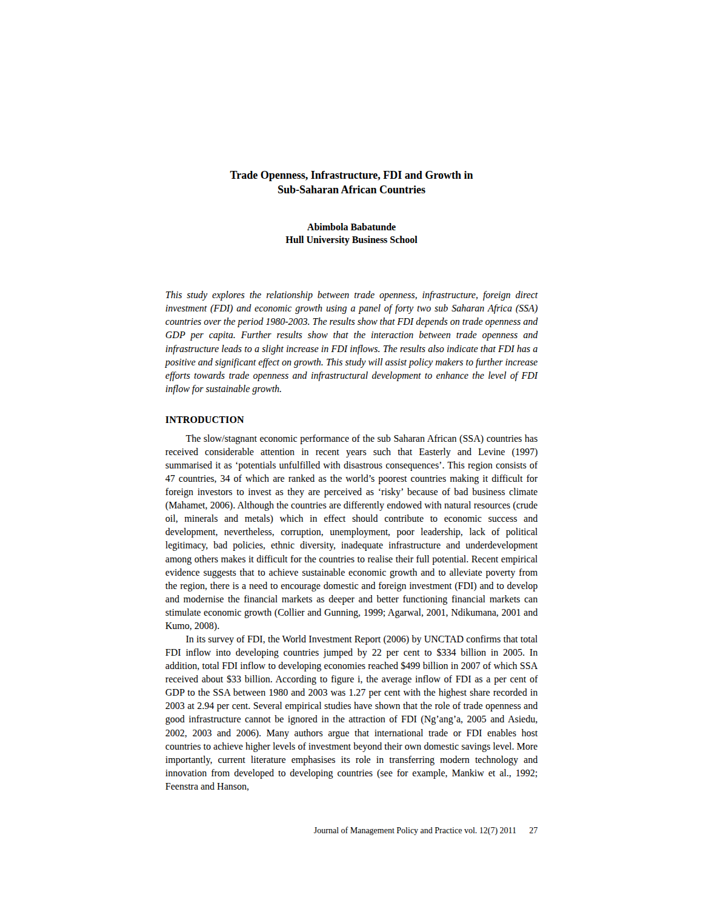Trade Openness, Infrastructure, FDI and Growth in
Sub-Saharan African Countries
Abimbola Babatunde
Hull University Business School
This study explores the relationship between trade openness, infrastructure, foreign direct investment (FDI) and economic growth using a panel of forty two sub Saharan Africa (SSA) countries over the period 1980-2003. The results show that FDI depends on trade openness and GDP per capita. Further results show that the interaction between trade openness and infrastructure leads to a slight increase in FDI inflows. The results also indicate that FDI has a positive and significant effect on growth. This study will assist policy makers to further increase efforts towards trade openness and infrastructural development to enhance the level of FDI inflow for sustainable growth.
INTRODUCTION
The slow/stagnant economic performance of the sub Saharan African (SSA) countries has received considerable attention in recent years such that Easterly and Levine (1997) summarised it as ‘potentials unfulfilled with disastrous consequences’. This region consists of 47 countries, 34 of which are ranked as the world’s poorest countries making it difficult for foreign investors to invest as they are perceived as ‘risky’ because of bad business climate (Mahamet, 2006). Although the countries are differently endowed with natural resources (crude oil, minerals and metals) which in effect should contribute to economic success and development, nevertheless, corruption, unemployment, poor leadership, lack of political legitimacy, bad policies, ethnic diversity, inadequate infrastructure and underdevelopment among others makes it difficult for the countries to realise their full potential. Recent empirical evidence suggests that to achieve sustainable economic growth and to alleviate poverty from the region, there is a need to encourage domestic and foreign investment (FDI) and to develop and modernise the financial markets as deeper and better functioning financial markets can stimulate economic growth (Collier and Gunning, 1999; Agarwal, 2001, Ndikumana, 2001 and Kumo, 2008).
In its survey of FDI, the World Investment Report (2006) by UNCTAD confirms that total FDI inflow into developing countries jumped by 22 per cent to $334 billion in 2005. In addition, total FDI inflow to developing economies reached $499 billion in 2007 of which SSA received about $33 billion. According to figure i, the average inflow of FDI as a per cent of GDP to the SSA between 1980 and 2003 was 1.27 per cent with the highest share recorded in 2003 at 2.94 per cent. Several empirical studies have shown that the role of trade openness and good infrastructure cannot be ignored in the attraction of FDI (Ng’ang’a, 2005 and Asiedu, 2002, 2003 and 2006). Many authors argue that international trade or FDI enables host countries to achieve higher levels of investment beyond their own domestic savings level. More importantly, current literature emphasises its role in transferring modern technology and innovation from developed to developing countries (see for example, Mankiw et al., 1992; Feenstra and Hanson,
Journal of Management Policy and Practice vol. 12(7) 201127